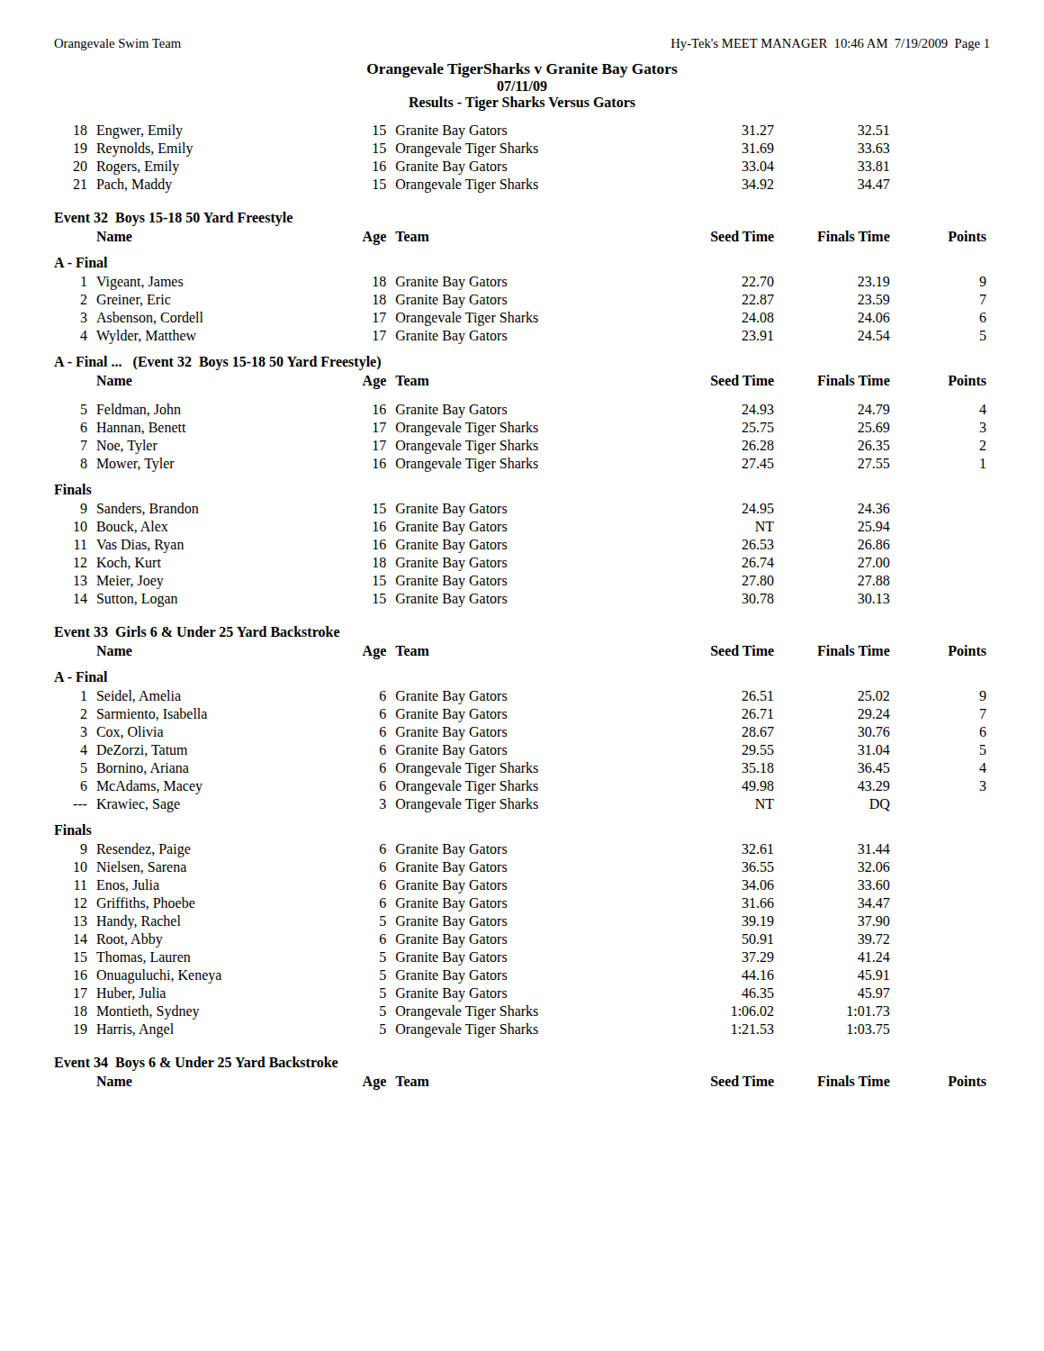Orangevale Swim Team
Hy-Tek's MEET MANAGER 10:46 AM 7/19/2009 Page 1
Orangevale TigerSharks v Granite Bay Gators
07/11/09
Results - Tiger Sharks Versus Gators
| 18 | Engwer, Emily | 15 | Granite Bay Gators | 31.27 | 32.51 | |
| 19 | Reynolds, Emily | 15 | Orangevale Tiger Sharks | 31.69 | 33.63 | |
| 20 | Rogers, Emily | 16 | Granite Bay Gators | 33.04 | 33.81 | |
| 21 | Pach, Maddy | 15 | Orangevale Tiger Sharks | 34.92 | 34.47 | |
Event 32 Boys 15-18 50 Yard Freestyle
| | Name | Age | Team | Seed Time | Finals Time | Points |
| --- | --- | --- | --- | --- | --- | --- |
A - Final
| 1 | Vigeant, James | 18 | Granite Bay Gators | 22.70 | 23.19 | 9 |
| 2 | Greiner, Eric | 18 | Granite Bay Gators | 22.87 | 23.59 | 7 |
| 3 | Asbenson, Cordell | 17 | Orangevale Tiger Sharks | 24.08 | 24.06 | 6 |
| 4 | Wylder, Matthew | 17 | Granite Bay Gators | 23.91 | 24.54 | 5 |
A - Final ... (Event 32 Boys 15-18 50 Yard Freestyle)
| | Name | Age | Team | Seed Time | Finals Time | Points |
| --- | --- | --- | --- | --- | --- | --- |
| 5 | Feldman, John | 16 | Granite Bay Gators | 24.93 | 24.79 | 4 |
| 6 | Hannan, Benett | 17 | Orangevale Tiger Sharks | 25.75 | 25.69 | 3 |
| 7 | Noe, Tyler | 17 | Orangevale Tiger Sharks | 26.28 | 26.35 | 2 |
| 8 | Mower, Tyler | 16 | Orangevale Tiger Sharks | 27.45 | 27.55 | 1 |
Finals
| 9 | Sanders, Brandon | 15 | Granite Bay Gators | 24.95 | 24.36 | |
| 10 | Bouck, Alex | 16 | Granite Bay Gators | NT | 25.94 | |
| 11 | Vas Dias, Ryan | 16 | Granite Bay Gators | 26.53 | 26.86 | |
| 12 | Koch, Kurt | 18 | Granite Bay Gators | 26.74 | 27.00 | |
| 13 | Meier, Joey | 15 | Granite Bay Gators | 27.80 | 27.88 | |
| 14 | Sutton, Logan | 15 | Granite Bay Gators | 30.78 | 30.13 | |
Event 33 Girls 6 & Under 25 Yard Backstroke
| | Name | Age | Team | Seed Time | Finals Time | Points |
| --- | --- | --- | --- | --- | --- | --- |
A - Final
| 1 | Seidel, Amelia | 6 | Granite Bay Gators | 26.51 | 25.02 | 9 |
| 2 | Sarmiento, Isabella | 6 | Granite Bay Gators | 26.71 | 29.24 | 7 |
| 3 | Cox, Olivia | 6 | Granite Bay Gators | 28.67 | 30.76 | 6 |
| 4 | DeZorzi, Tatum | 6 | Granite Bay Gators | 29.55 | 31.04 | 5 |
| 5 | Bornino, Ariana | 6 | Orangevale Tiger Sharks | 35.18 | 36.45 | 4 |
| 6 | McAdams, Macey | 6 | Orangevale Tiger Sharks | 49.98 | 43.29 | 3 |
| --- | Krawiec, Sage | 3 | Orangevale Tiger Sharks | NT | DQ | |
Finals
| 9 | Resendez, Paige | 6 | Granite Bay Gators | 32.61 | 31.44 | |
| 10 | Nielsen, Sarena | 6 | Granite Bay Gators | 36.55 | 32.06 | |
| 11 | Enos, Julia | 6 | Granite Bay Gators | 34.06 | 33.60 | |
| 12 | Griffiths, Phoebe | 6 | Granite Bay Gators | 31.66 | 34.47 | |
| 13 | Handy, Rachel | 5 | Granite Bay Gators | 39.19 | 37.90 | |
| 14 | Root, Abby | 6 | Granite Bay Gators | 50.91 | 39.72 | |
| 15 | Thomas, Lauren | 5 | Granite Bay Gators | 37.29 | 41.24 | |
| 16 | Onuaguluchi, Keneya | 5 | Granite Bay Gators | 44.16 | 45.91 | |
| 17 | Huber, Julia | 5 | Granite Bay Gators | 46.35 | 45.97 | |
| 18 | Montieth, Sydney | 5 | Orangevale Tiger Sharks | 1:06.02 | 1:01.73 | |
| 19 | Harris, Angel | 5 | Orangevale Tiger Sharks | 1:21.53 | 1:03.75 | |
Event 34 Boys 6 & Under 25 Yard Backstroke
| | Name | Age | Team | Seed Time | Finals Time | Points |
| --- | --- | --- | --- | --- | --- | --- |